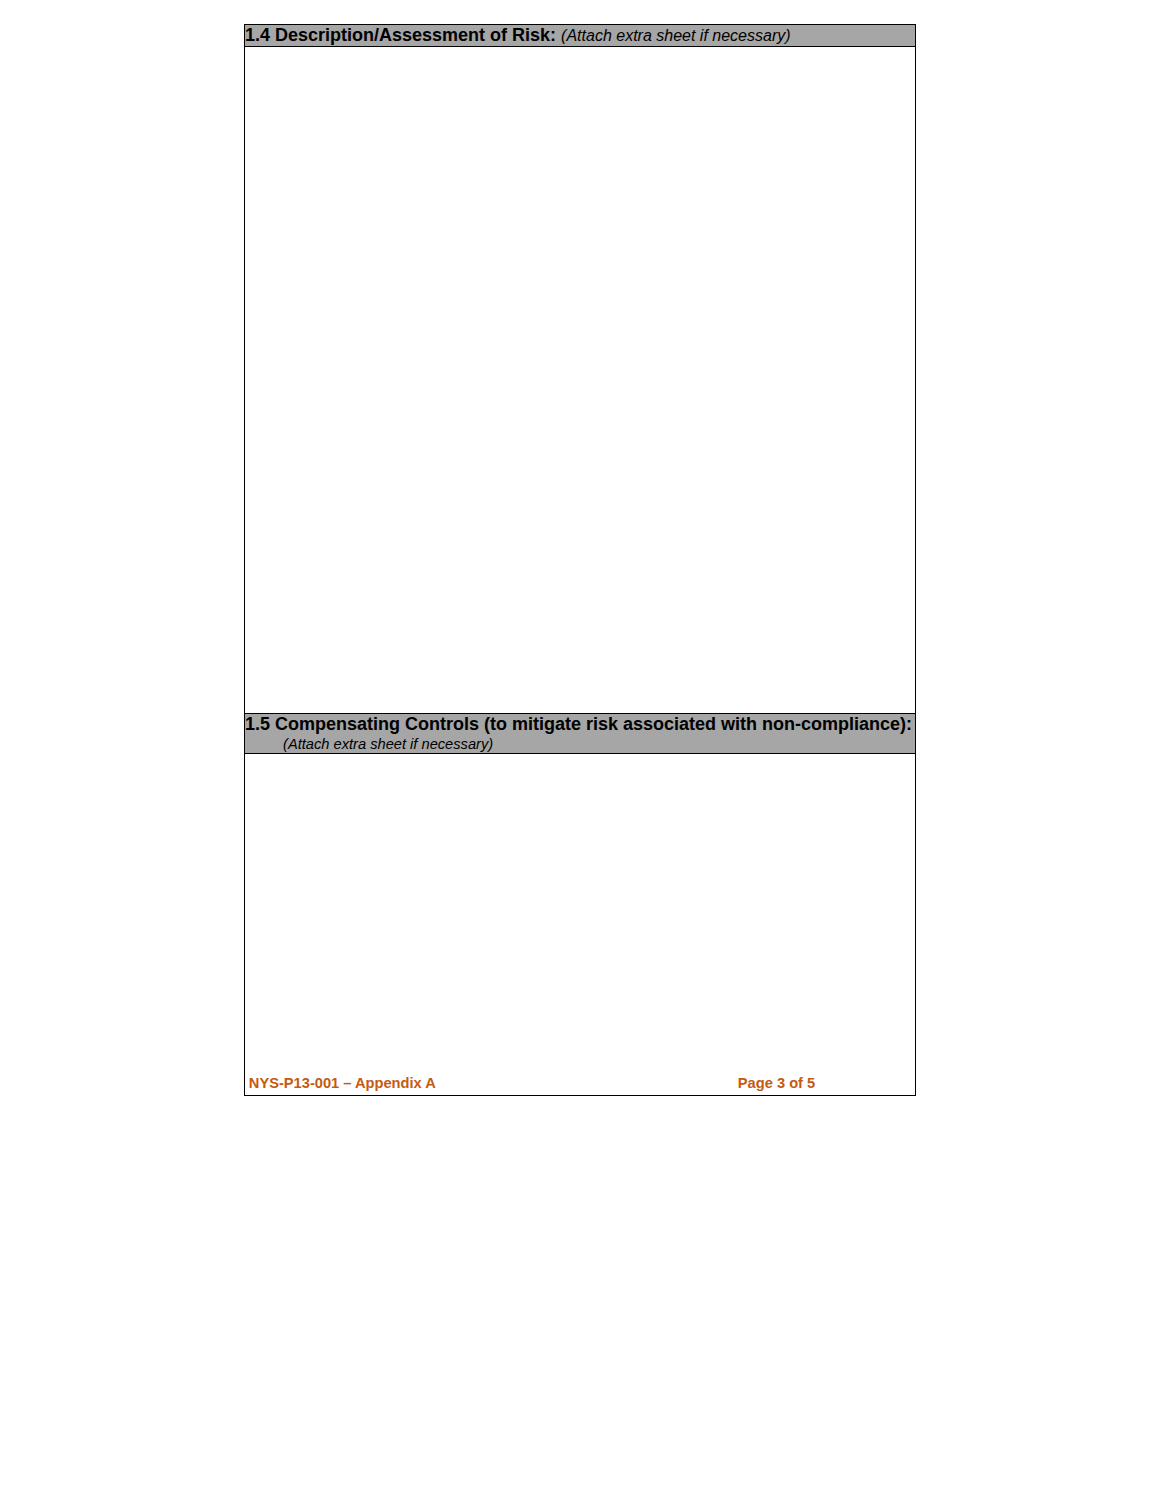| 1.4 Description/Assessment of Risk: (Attach extra sheet if necessary) |
| 1.5 Compensating Controls (to mitigate risk associated with non-compliance): (Attach extra sheet if necessary) |
NYS-P13-001 – Appendix A Page 3 of 5